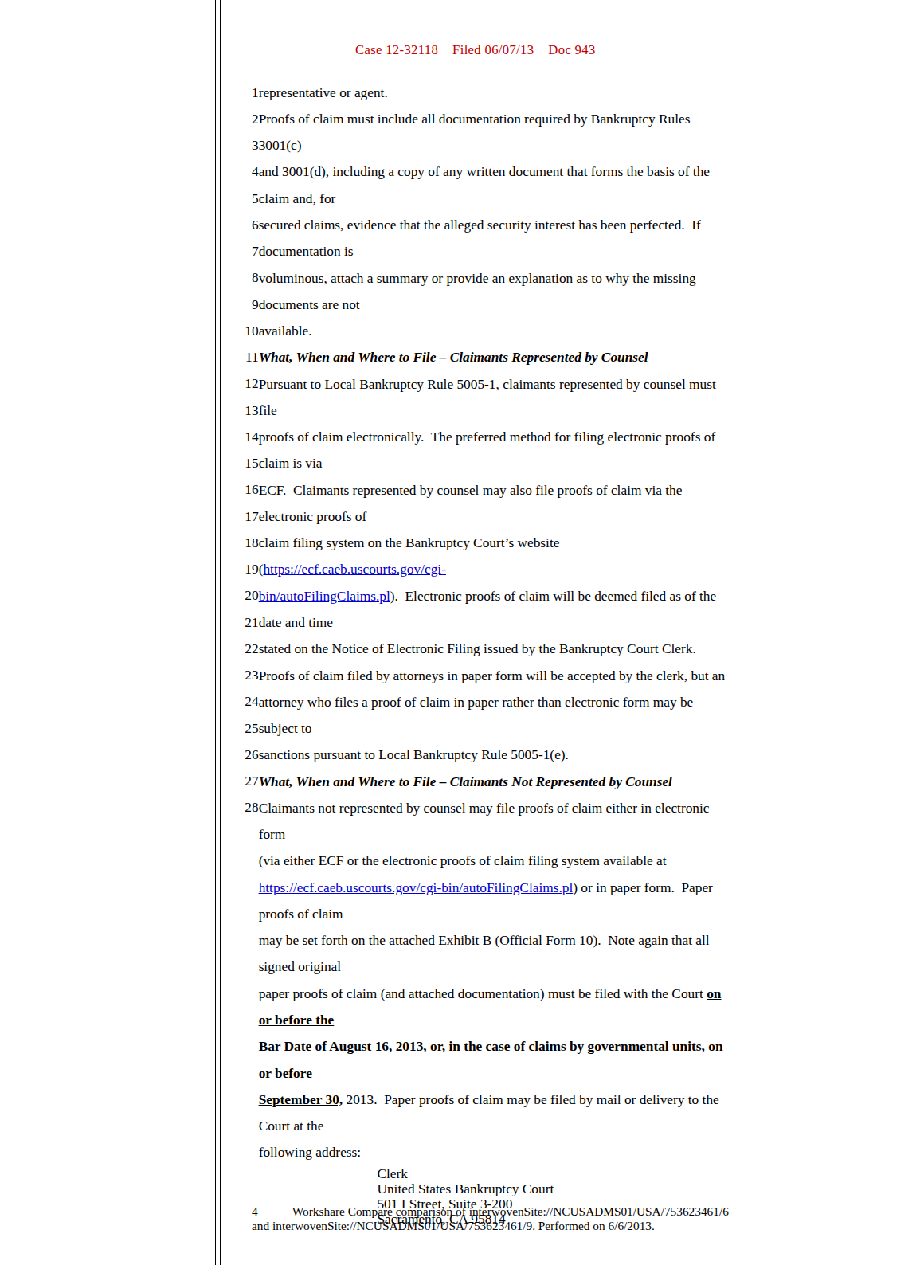Case 12-32118 Filed 06/07/13 Doc 943
1
2
3
4
5
6
7
8
9
10
11
12
13
14
15
16
17
18
19
20
21
22
23
24
25
26
27
28
representative or agent.
Proofs of claim must include all documentation required by Bankruptcy Rules 3001(c)
and 3001(d), including a copy of any written document that forms the basis of the claim and, for
secured claims, evidence that the alleged security interest has been perfected. If documentation is
voluminous, attach a summary or provide an explanation as to why the missing documents are not
available.
What, When and Where to File – Claimants Represented by Counsel
Pursuant to Local Bankruptcy Rule 5005-1, claimants represented by counsel must file
proofs of claim electronically. The preferred method for filing electronic proofs of claim is via
ECF. Claimants represented by counsel may also file proofs of claim via the electronic proofs of
claim filing system on the Bankruptcy Court’s website (https://ecf.caeb.uscourts.gov/cgi-
bin/autoFilingClaims.pl). Electronic proofs of claim will be deemed filed as of the date and time
stated on the Notice of Electronic Filing issued by the Bankruptcy Court Clerk.
Proofs of claim filed by attorneys in paper form will be accepted by the clerk, but an
attorney who files a proof of claim in paper rather than electronic form may be subject to
sanctions pursuant to Local Bankruptcy Rule 5005-1(e).
What, When and Where to File – Claimants Not Represented by Counsel
Claimants not represented by counsel may file proofs of claim either in electronic form
(via either ECF or the electronic proofs of claim filing system available at
https://ecf.caeb.uscourts.gov/cgi-bin/autoFilingClaims.pl) or in paper form. Paper proofs of claim
may be set forth on the attached Exhibit B (Official Form 10). Note again that all signed original
paper proofs of claim (and attached documentation) must be filed with the Court on or before the
Bar Date of August 16, 2013, or, in the case of claims by governmental units, on or before
September 30, 2013. Paper proofs of claim may be filed by mail or delivery to the Court at the
following address:
Clerk
United States Bankruptcy Court
501 I Street, Suite 3-200
Sacramento, CA 95814
4 Workshare Compare comparison of interwovenSite://NCUSADMS01/USA/753623461/6
and interwovenSite://NCUSADMS01/USA/753623461/9. Performed on 6/6/2013.